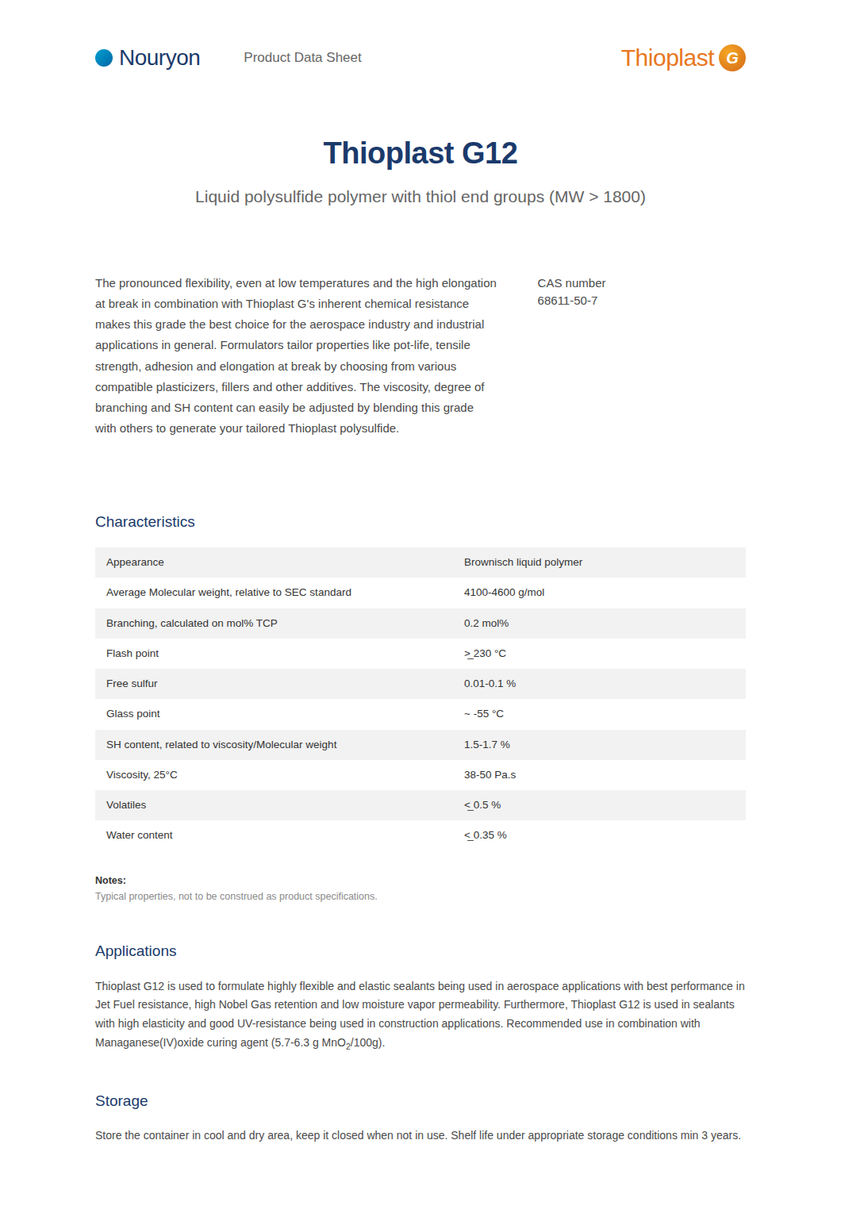Nouryon
Product Data Sheet
Thioplast G
Thioplast G12
Liquid polysulfide polymer with thiol end groups (MW > 1800)
The pronounced flexibility, even at low temperatures and the high elongation at break in combination with Thioplast G's inherent chemical resistance makes this grade the best choice for the aerospace industry and industrial applications in general. Formulators tailor properties like pot-life, tensile strength, adhesion and elongation at break by choosing from various compatible plasticizers, fillers and other additives. The viscosity, degree of branching and SH content can easily be adjusted by blending this grade with others to generate your tailored Thioplast polysulfide.
CAS number
68611-50-7
Characteristics
| Appearance | Brownisch liquid polymer |
| Average Molecular weight, relative to SEC standard | 4100-4600 g/mol |
| Branching, calculated on mol% TCP | 0.2 mol% |
| Flash point | >̲ 230 °C |
| Free sulfur | 0.01-0.1 % |
| Glass point | ~ -55 °C |
| SH content, related to viscosity/Molecular weight | 1.5-1.7 % |
| Viscosity, 25°C | 38-50 Pa.s |
| Volatiles | <̲ 0.5 % |
| Water content | <̲ 0.35 % |
Notes:
Typical properties, not to be construed as product specifications.
Applications
Thioplast G12 is used to formulate highly flexible and elastic sealants being used in aerospace applications with best performance in Jet Fuel resistance, high Nobel Gas retention and low moisture vapor permeability. Furthermore, Thioplast G12 is used in sealants with high elasticity and good UV-resistance being used in construction applications. Recommended use in combination with Managanese(IV)oxide curing agent (5.7-6.3 g MnO2/100g).
Storage
Store the container in cool and dry area, keep it closed when not in use. Shelf life under appropriate storage conditions min 3 years.